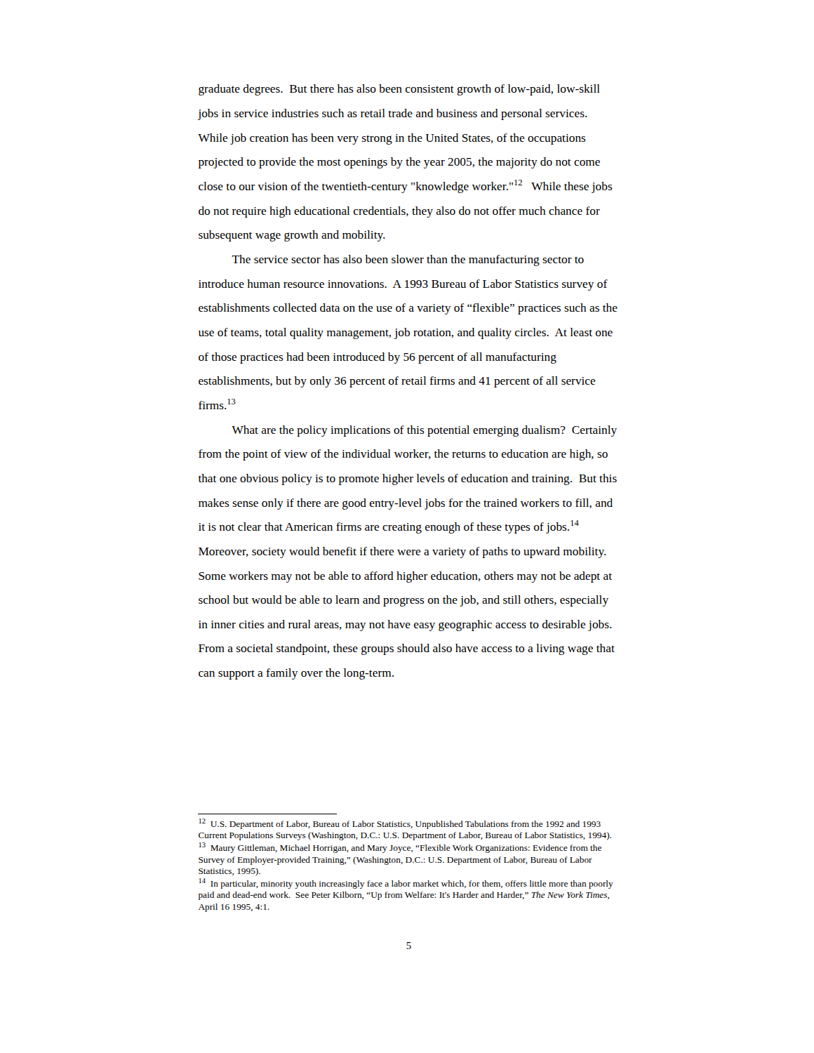graduate degrees. But there has also been consistent growth of low-paid, low-skill jobs in service industries such as retail trade and business and personal services. While job creation has been very strong in the United States, of the occupations projected to provide the most openings by the year 2005, the majority do not come close to our vision of the twentieth-century "knowledge worker."12 While these jobs do not require high educational credentials, they also do not offer much chance for subsequent wage growth and mobility.
The service sector has also been slower than the manufacturing sector to introduce human resource innovations. A 1993 Bureau of Labor Statistics survey of establishments collected data on the use of a variety of “flexible” practices such as the use of teams, total quality management, job rotation, and quality circles. At least one of those practices had been introduced by 56 percent of all manufacturing establishments, but by only 36 percent of retail firms and 41 percent of all service firms.13
What are the policy implications of this potential emerging dualism? Certainly from the point of view of the individual worker, the returns to education are high, so that one obvious policy is to promote higher levels of education and training. But this makes sense only if there are good entry-level jobs for the trained workers to fill, and it is not clear that American firms are creating enough of these types of jobs.14 Moreover, society would benefit if there were a variety of paths to upward mobility. Some workers may not be able to afford higher education, others may not be adept at school but would be able to learn and progress on the job, and still others, especially in inner cities and rural areas, may not have easy geographic access to desirable jobs. From a societal standpoint, these groups should also have access to a living wage that can support a family over the long-term.
12 U.S. Department of Labor, Bureau of Labor Statistics, Unpublished Tabulations from the 1992 and 1993 Current Populations Surveys (Washington, D.C.: U.S. Department of Labor, Bureau of Labor Statistics, 1994).
13 Maury Gittleman, Michael Horrigan, and Mary Joyce, “Flexible Work Organizations: Evidence from the Survey of Employer-provided Training,” (Washington, D.C.: U.S. Department of Labor, Bureau of Labor Statistics, 1995).
14 In particular, minority youth increasingly face a labor market which, for them, offers little more than poorly paid and dead-end work. See Peter Kilborn, “Up from Welfare: It's Harder and Harder,” The New York Times, April 16 1995, 4:1.
5